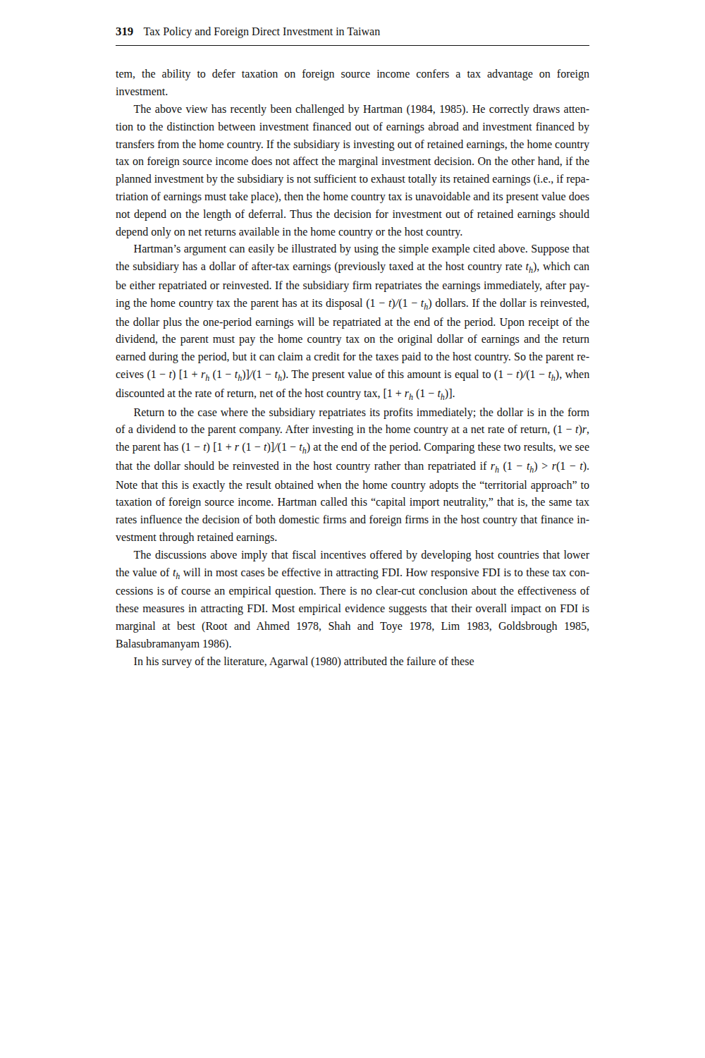319 Tax Policy and Foreign Direct Investment in Taiwan
tem, the ability to defer taxation on foreign source income confers a tax advantage on foreign investment.
The above view has recently been challenged by Hartman (1984, 1985). He correctly draws attention to the distinction between investment financed out of earnings abroad and investment financed by transfers from the home country. If the subsidiary is investing out of retained earnings, the home country tax on foreign source income does not affect the marginal investment decision. On the other hand, if the planned investment by the subsidiary is not sufficient to exhaust totally its retained earnings (i.e., if repatriation of earnings must take place), then the home country tax is unavoidable and its present value does not depend on the length of deferral. Thus the decision for investment out of retained earnings should depend only on net returns available in the home country or the host country.
Hartman’s argument can easily be illustrated by using the simple example cited above. Suppose that the subsidiary has a dollar of after-tax earnings (previously taxed at the host country rate th), which can be either repatriated or reinvested. If the subsidiary firm repatriates the earnings immediately, after paying the home country tax the parent has at its disposal (1 − t)/(1 − th) dollars. If the dollar is reinvested, the dollar plus the one-period earnings will be repatriated at the end of the period. Upon receipt of the dividend, the parent must pay the home country tax on the original dollar of earnings and the return earned during the period, but it can claim a credit for the taxes paid to the host country. So the parent receives (1 − t) [1 + rh (1 − th)]/(1 − th). The present value of this amount is equal to (1 − t)/(1 − th), when discounted at the rate of return, net of the host country tax, [1 + rh (1 − th)].
Return to the case where the subsidiary repatriates its profits immediately; the dollar is in the form of a dividend to the parent company. After investing in the home country at a net rate of return, (1 − t) r, the parent has (1 − t) [1 + r (1 − t)]/(1 − th) at the end of the period. Comparing these two results, we see that the dollar should be reinvested in the host country rather than repatriated if rh (1 − th) > r(1 − t). Note that this is exactly the result obtained when the home country adopts the “territorial approach” to taxation of foreign source income. Hartman called this “capital import neutrality,” that is, the same tax rates influence the decision of both domestic firms and foreign firms in the host country that finance investment through retained earnings.
The discussions above imply that fiscal incentives offered by developing host countries that lower the value of th will in most cases be effective in attracting FDI. How responsive FDI is to these tax concessions is of course an empirical question. There is no clear-cut conclusion about the effectiveness of these measures in attracting FDI. Most empirical evidence suggests that their overall impact on FDI is marginal at best (Root and Ahmed 1978, Shah and Toye 1978, Lim 1983, Goldsbrough 1985, Balasubramanyam 1986).
In his survey of the literature, Agarwal (1980) attributed the failure of these